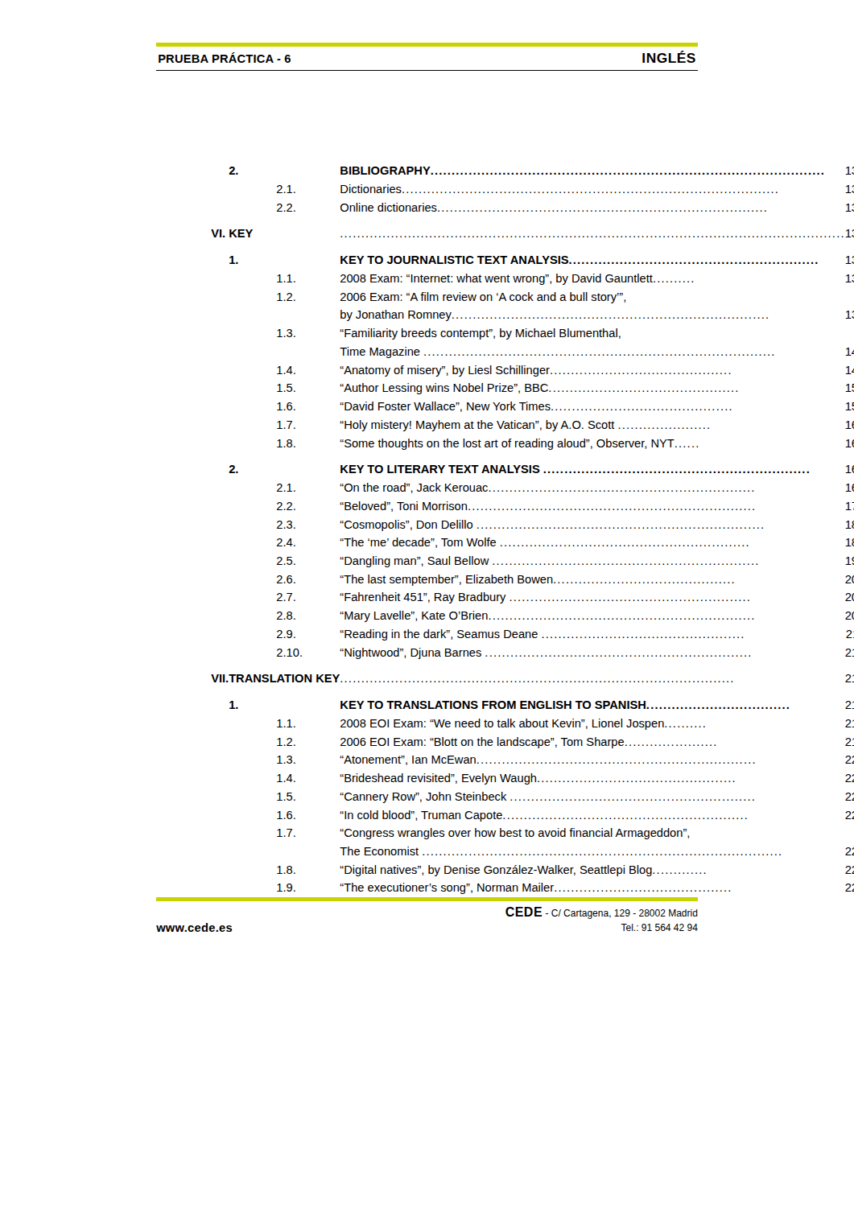PRUEBA PRÁCTICA - 6
INGLÉS
| | 2. | | BIBLIOGRAPHY ............................................................................................. | 132 |
| | | 2.1. | Dictionaries ......................................................................................... | 134 |
| | | 2.2. | Online dictionaries .............................................................................. | 134 |
| VI. | KEY | ....................................................................................................................... | 135 |
| | 1. | | KEY TO JOURNALISTIC TEXT ANALYSIS ........................................................... | 135 |
| | | 1.1. | 2008 Exam: “Internet: what went wrong”, by David Gauntlett .......... | 135 |
| | | 1.2. | 2006 Exam: “A film review on ‘A cock and a bull story’”, | |
| | | | by Jonathan Romney ........................................................................... | 139 |
| | | 1.3. | “Familiarity breeds contempt”, by Michael Blumenthal, | |
| | | | Time Magazine ................................................................................... | 145 |
| | | 1.4. | “Anatomy of misery”, by Liesl Schillinger ........................................... | 149 |
| | | 1.5. | “Author Lessing wins Nobel Prize”, BBC ............................................. | 154 |
| | | 1.6. | “David Foster Wallace”, New York Times ........................................... | 158 |
| | | 1.7. | “Holy mistery! Mayhem at the Vatican”, by A.O. Scott ...................... | 162 |
| | | 1.8. | “Some thoughts on the lost art of reading aloud”, Observer, NYT ...... | 166 |
| | 2. | | KEY TO LITERARY TEXT ANALYSIS ............................................................... | 169 |
| | | 2.1. | “On the road”, Jack Kerouac ............................................................... | 169 |
| | | 2.2. | “Beloved”, Toni Morrison .................................................................... | 174 |
| | | 2.3. | “Cosmopolis”, Don Delillo .................................................................... | 181 |
| | | 2.4. | “The ‘me’ decade”, Tom Wolfe ........................................................... | 185 |
| | | 2.5. | “Dangling man”, Saul Bellow ............................................................... | 194 |
| | | 2.6. | “The last semptember”, Elizabeth Bowen ........................................... | 200 |
| | | 2.7. | “Fahrenheit 451”, Ray Bradbury ......................................................... | 205 |
| | | 2.8. | “Mary Lavelle”, Kate O’Brien ............................................................... | 209 |
| | | 2.9. | “Reading in the dark”, Seamus Deane ................................................ | 211 |
| | | 2.10. | “Nightwood”, Djuna Barnes ............................................................... | 214 |
| VII. | TRANSLATION KEY | ............................................................................................. | 218 |
| | 1. | | KEY TO TRANSLATIONS FROM ENGLISH TO SPANISH .................................. | 218 |
| | | 1.1. | 2008 EOI Exam: “We need to talk about Kevin”, Lionel Jospen .......... | 218 |
| | | 1.2. | 2006 EOI Exam: “Blott on the landscape”, Tom Sharpe ...................... | 219 |
| | | 1.3. | “Atonement”, Ian McEwan .................................................................. | 220 |
| | | 1.4. | “Brideshead revisited”, Evelyn Waugh ............................................... | 221 |
| | | 1.5. | “Cannery Row”, John Steinbeck .......................................................... | 223 |
| | | 1.6. | “In cold blood”, Truman Capote .......................................................... | 225 |
| | | 1.7. | “Congress wrangles over how best to avoid financial Armageddon”, | |
| | | | The Economist ..................................................................................... | 226 |
| | | 1.8. | “Digital natives”, by Denise González-Walker, Seattlepi Blog ............. | 228 |
| | | 1.9. | “The executioner’s song”, Norman Mailer .......................................... | 229 |
www.cede.es
CEDE - C/ Cartagena, 129 - 28002 Madrid
Tel.: 91 564 42 94